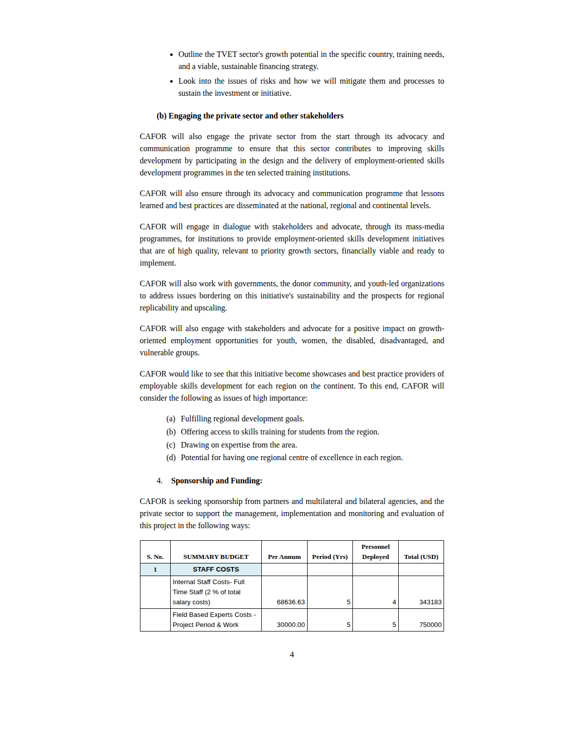Outline the TVET sector's growth potential in the specific country, training needs, and a viable, sustainable financing strategy.
Look into the issues of risks and how we will mitigate them and processes to sustain the investment or initiative.
(b) Engaging the private sector and other stakeholders
CAFOR will also engage the private sector from the start through its advocacy and communication programme to ensure that this sector contributes to improving skills development by participating in the design and the delivery of employment-oriented skills development programmes in the ten selected training institutions.
CAFOR will also ensure through its advocacy and communication programme that lessons learned and best practices are disseminated at the national, regional and continental levels.
CAFOR will engage in dialogue with stakeholders and advocate, through its mass-media programmes, for institutions to provide employment-oriented skills development initiatives that are of high quality, relevant to priority growth sectors, financially viable and ready to implement.
CAFOR will also work with governments, the donor community, and youth-led organizations to address issues bordering on this initiative's sustainability and the prospects for regional replicability and upscaling.
CAFOR will also engage with stakeholders and advocate for a positive impact on growth-oriented employment opportunities for youth, women, the disabled, disadvantaged, and vulnerable groups.
CAFOR would like to see that this initiative become showcases and best practice providers of employable skills development for each region on the continent. To this end, CAFOR will consider the following as issues of high importance:
(a) Fulfilling regional development goals.
(b) Offering access to skills training for students from the region.
(c) Drawing on expertise from the area.
(d) Potential for having one regional centre of excellence in each region.
4. Sponsorship and Funding:
CAFOR is seeking sponsorship from partners and multilateral and bilateral agencies, and the private sector to support the management, implementation and monitoring and evaluation of this project in the following ways:
| S. No. | SUMMARY BUDGET | Per Annum | Period (Yrs) | Personnel Deployed | Total (USD) |
| --- | --- | --- | --- | --- | --- |
| 1 | STAFF COSTS | | | | |
| | Internal Staff Costs- Full Time Staff (2 % of total salary costs) | 68636.63 | 5 | 4 | 343183 |
| | Field Based Experts Costs - Project Period & Work | 30000.00 | 5 | 5 | 750000 |
4